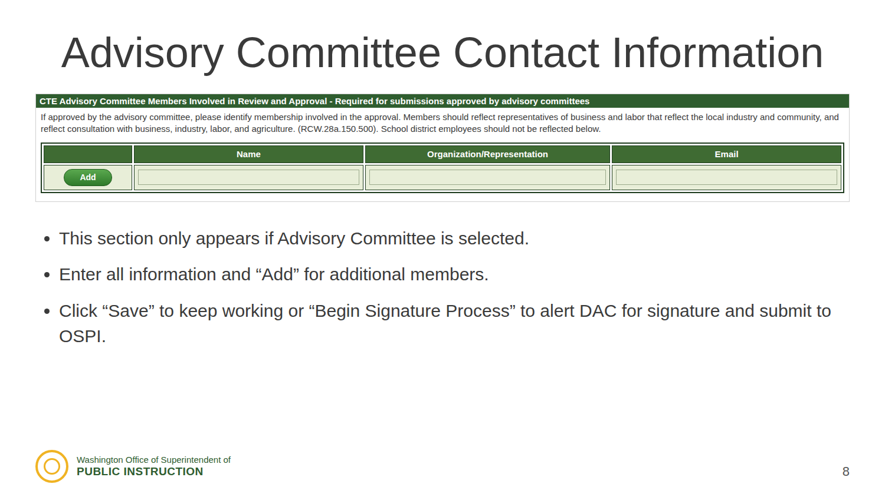Advisory Committee Contact Information
CTE Advisory Committee Members Involved in Review and Approval - Required for submissions approved by advisory committees
If approved by the advisory committee, please identify membership involved in the approval. Members should reflect representatives of business and labor that reflect the local industry and community, and reflect consultation with business, industry, labor, and agriculture. (RCW.28a.150.500). School district employees should not be reflected below.
| | Name | Organization/Representation | Email |
| --- | --- | --- | --- |
| Add | | | |
This section only appears if Advisory Committee is selected.
Enter all information and “Add” for additional members.
Click “Save” to keep working or “Begin Signature Process” to alert DAC for signature and submit to OSPI.
Washington Office of Superintendent of
PUBLIC INSTRUCTION
8